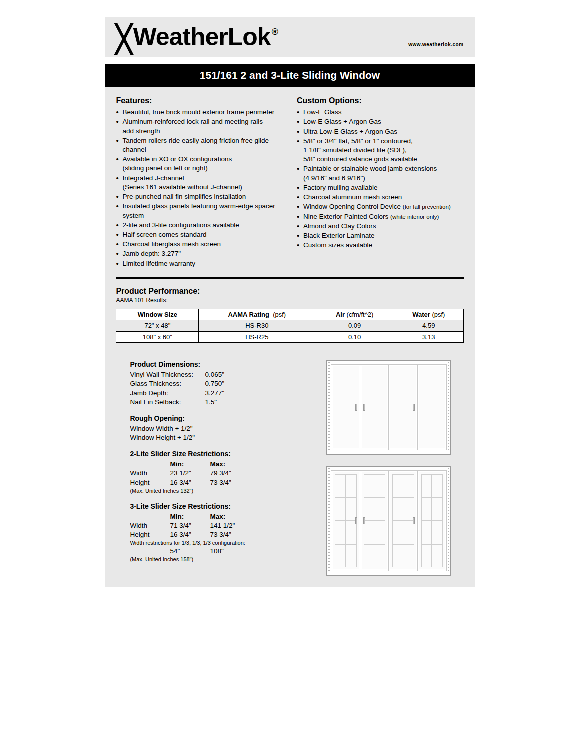╳WeatherLok®
www.weatherlok.com
151/161 2 and 3-Lite Sliding Window
Features:
Beautiful, true brick mould exterior frame perimeter
Aluminum-reinforced lock rail and meeting railsadd strength
Tandem rollers ride easily along friction free glide channel
Available in XO or OX configurations(sliding panel on left or right)
Integrated J-channel(Series 161 available without J-channel)
Pre-punched nail fin simplifies installation
Insulated glass panels featuring warm-edge spacer system
2-lite and 3-lite configurations available
Half screen comes standard
Charcoal fiberglass mesh screen
Jamb depth: 3.277"
Limited lifetime warranty
Custom Options:
Low-E Glass
Low-E Glass + Argon Gas
Ultra Low-E Glass + Argon Gas
5/8" or 3/4" flat, 5/8" or 1" contoured,1 1/8" simulated divided lite (SDL), 5/8" contoured valance grids available
Paintable or stainable wood jamb extensions(4 9/16" and 6 9/16")
Factory mulling available
Charcoal aluminum mesh screen
Window Opening Control Device (for fall prevention)
Nine Exterior Painted Colors (white interior only)
Almond and Clay Colors
Black Exterior Laminate
Custom sizes available
Product Performance:
AAMA 101 Results:
| Window Size | AAMA Rating (psf) | Air (cfm/ft^2) | Water (psf) |
| --- | --- | --- | --- |
| 72" x 48" | HS-R30 | 0.09 | 4.59 |
| 108" x 60" | HS-R25 | 0.10 | 3.13 |
Product Dimensions:
Vinyl Wall Thickness: 0.065"
Glass Thickness: 0.750"
Jamb Depth: 3.277"
Nail Fin Setback: 1.5"
Rough Opening:
Window Width + 1/2"
Window Height + 1/2"
2-Lite Slider Size Restrictions:
Min: Max:
Width 23 1/2"79 3/4"
Height 16 3/4"73 3/4"
(Max. United Inches 132")
3-Lite Slider Size Restrictions:
Min: Max:
Width 71 3/4"141 1/2"
Height 16 3/4"73 3/4"
Width restrictions for 1/3, 1/3, 1/3 configuration:
54"108"
(Max. United Inches 158")